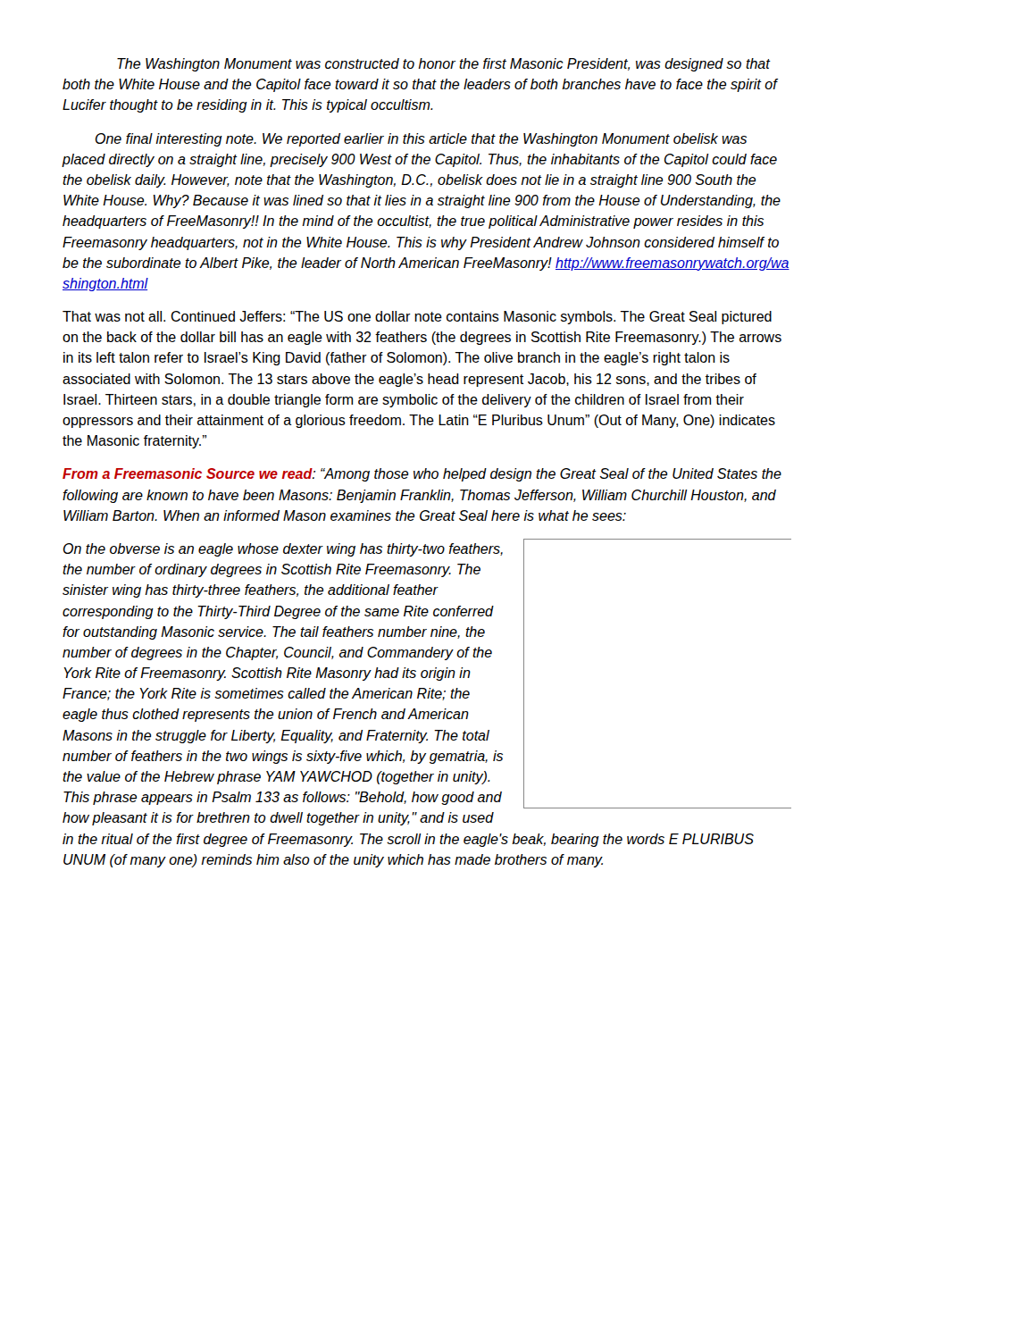The Washington Monument was constructed to honor the first Masonic President, was designed so that both the White House and the Capitol face toward it so that the leaders of both branches have to face the spirit of Lucifer thought to be residing in it. This is typical occultism.
One final interesting note. We reported earlier in this article that the Washington Monument obelisk was placed directly on a straight line, precisely 900 West of the Capitol. Thus, the inhabitants of the Capitol could face the obelisk daily. However, note that the Washington, D.C., obelisk does not lie in a straight line 900 South the White House. Why? Because it was lined so that it lies in a straight line 900 from the House of Understanding, the headquarters of FreeMasonry!! In the mind of the occultist, the true political Administrative power resides in this Freemasonry headquarters, not in the White House. This is why President Andrew Johnson considered himself to be the subordinate to Albert Pike, the leader of North American FreeMasonry! http://www.freemasonrywatch.org/washington.html
That was not all. Continued Jeffers: “The US one dollar note contains Masonic symbols. The Great Seal pictured on the back of the dollar bill has an eagle with 32 feathers (the degrees in Scottish Rite Freemasonry.) The arrows in its left talon refer to Israel’s King David (father of Solomon). The olive branch in the eagle’s right talon is associated with Solomon. The 13 stars above the eagle’s head represent Jacob, his 12 sons, and the tribes of Israel. Thirteen stars, in a double triangle form are symbolic of the delivery of the children of Israel from their oppressors and their attainment of a glorious freedom. The Latin “E Pluribus Unum” (Out of Many, One) indicates the Masonic fraternity.”
From a Freemasonic Source we read: “Among those who helped design the Great Seal of the United States the following are known to have been Masons: Benjamin Franklin, Thomas Jefferson, William Churchill Houston, and William Barton. When an informed Mason examines the Great Seal here is what he sees:
On the obverse is an eagle whose dexter wing has thirty-two feathers, the number of ordinary degrees in Scottish Rite Freemasonry. The sinister wing has thirty-three feathers, the additional feather corresponding to the Thirty-Third Degree of the same Rite conferred for outstanding Masonic service. The tail feathers number nine, the number of degrees in the Chapter, Council, and Commandery of the York Rite of Freemasonry. Scottish Rite Masonry had its origin in France; the York Rite is sometimes called the American Rite; the eagle thus clothed represents the union of French and American Masons in the struggle for Liberty, Equality, and Fraternity. The total number of feathers in the two wings is sixty-five which, by gematria, is the value of the Hebrew phrase YAM YAWCHOD (together in unity). This phrase appears in Psalm 133 as follows: "Behold, how good and how pleasant it is for brethren to dwell together in unity," and is used in the ritual of the first degree of Freemasonry. The scroll in the eagle's beak, bearing the words E PLURIBUS UNUM (of many one) reminds him also of the unity which has made brothers of many.